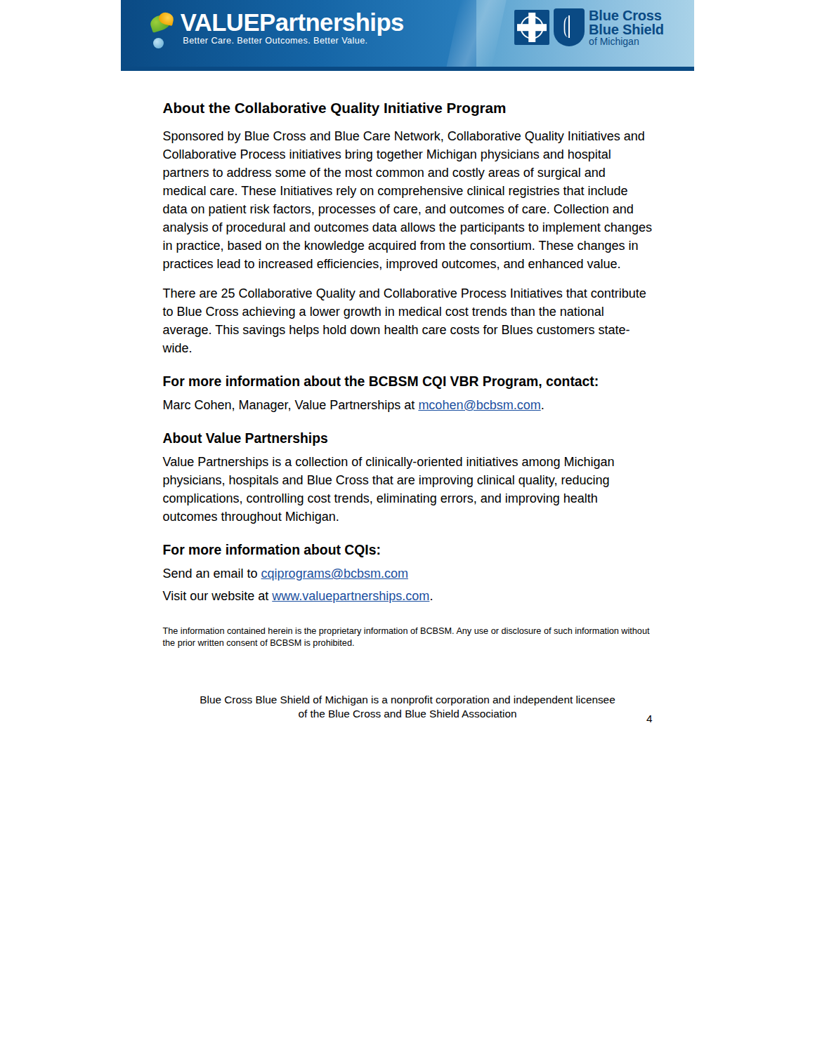VALUE Partnerships Better Care. Better Outcomes. Better Value.
Blue Cross
Blue Shield of Michigan
About the Collaborative Quality Initiative Program
Sponsored by Blue Cross and Blue Care Network, Collaborative Quality Initiatives and Collaborative Process initiatives bring together Michigan physicians and hospital partners to address some of the most common and costly areas of surgical and medical care. These Initiatives rely on comprehensive clinical registries that include data on patient risk factors, processes of care, and outcomes of care. Collection and analysis of procedural and outcomes data allows the participants to implement changes in practice, based on the knowledge acquired from the consortium. These changes in practices lead to increased efficiencies, improved outcomes, and enhanced value.
There are 25 Collaborative Quality and Collaborative Process Initiatives that contribute to Blue Cross achieving a lower growth in medical cost trends than the national average. This savings helps hold down health care costs for Blues customers state-wide.
For more information about the BCBSM CQI VBR Program, contact:
Marc Cohen, Manager, Value Partnerships at mcohen@bcbsm.com.
About Value Partnerships
Value Partnerships is a collection of clinically-oriented initiatives among Michigan physicians, hospitals and Blue Cross that are improving clinical quality, reducing complications, controlling cost trends, eliminating errors, and improving health outcomes throughout Michigan.
For more information about CQIs:
Send an email to cqiprograms@bcbsm.com
Visit our website at www.valuepartnerships.com.
The information contained herein is the proprietary information of BCBSM. Any use or disclosure of such information without the prior written consent of BCBSM is prohibited.
Blue Cross Blue Shield of Michigan is a nonprofit corporation and independent licensee
of the Blue Cross and Blue Shield Association
4